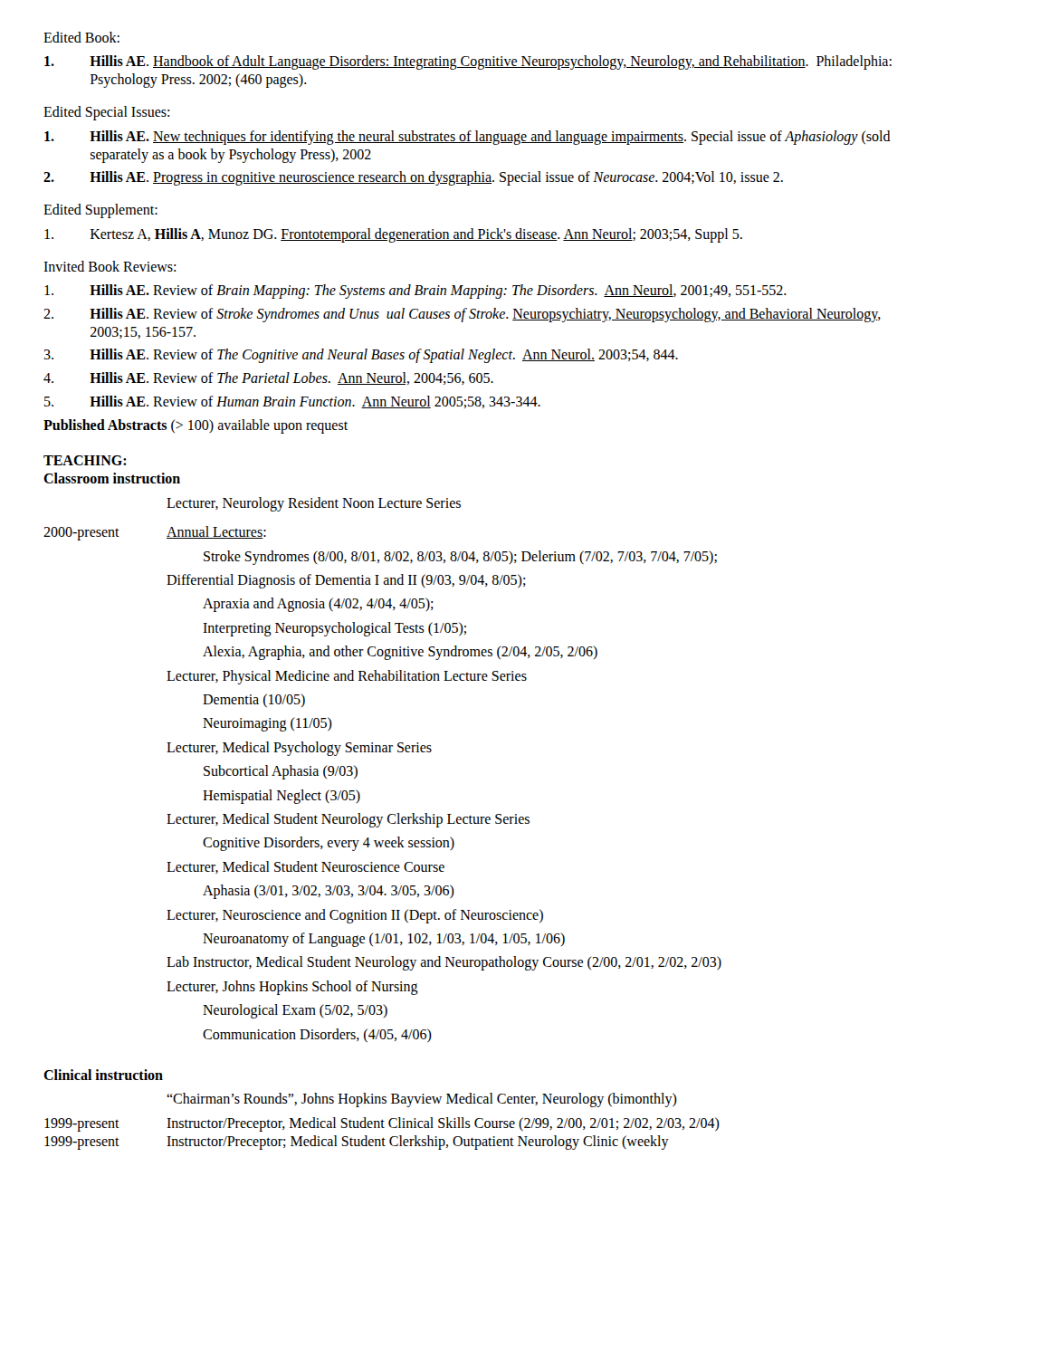Edited Book:
1. Hillis AE. Handbook of Adult Language Disorders: Integrating Cognitive Neuropsychology, Neurology, and Rehabilitation. Philadelphia: Psychology Press. 2002; (460 pages).
Edited Special Issues:
1. Hillis AE. New techniques for identifying the neural substrates of language and language impairments. Special issue of Aphasiology (sold separately as a book by Psychology Press), 2002
2. Hillis AE. Progress in cognitive neuroscience research on dysgraphia. Special issue of Neurocase. 2004;Vol 10, issue 2.
Edited Supplement:
1. Kertesz A, Hillis A, Munoz DG. Frontotemporal degeneration and Pick's disease. Ann Neurol; 2003;54, Suppl 5.
Invited Book Reviews:
1. Hillis AE. Review of Brain Mapping: The Systems and Brain Mapping: The Disorders. Ann Neurol, 2001;49, 551-552.
2. Hillis AE. Review of Stroke Syndromes and Unus ual Causes of Stroke. Neuropsychiatry, Neuropsychology, and Behavioral Neurology, 2003;15, 156-157.
3. Hillis AE. Review of The Cognitive and Neural Bases of Spatial Neglect. Ann Neurol. 2003;54, 844.
4. Hillis AE. Review of The Parietal Lobes. Ann Neurol, 2004;56, 605.
5. Hillis AE. Review of Human Brain Function. Ann Neurol 2005;58, 343-344.
Published Abstracts (> 100) available upon request
TEACHING:
Classroom instruction
Lecturer, Neurology Resident Noon Lecture Series
2000-present
Annual Lectures:
Stroke Syndromes (8/00, 8/01, 8/02, 8/03, 8/04, 8/05); Delerium (7/02, 7/03, 7/04, 7/05);
Differential Diagnosis of Dementia I and II (9/03, 9/04, 8/05);
Apraxia and Agnosia (4/02, 4/04, 4/05);
Interpreting Neuropsychological Tests (1/05);
Alexia, Agraphia, and other Cognitive Syndromes (2/04, 2/05, 2/06)
Lecturer, Physical Medicine and Rehabilitation Lecture Series
Dementia (10/05)
Neuroimaging (11/05)
Lecturer, Medical Psychology Seminar Series
Subcortical Aphasia (9/03)
Hemispatial Neglect (3/05)
Lecturer, Medical Student Neurology Clerkship Lecture Series
Cognitive Disorders, every 4 week session)
Lecturer, Medical Student Neuroscience Course
Aphasia (3/01, 3/02, 3/03, 3/04. 3/05, 3/06)
Lecturer, Neuroscience and Cognition II (Dept. of Neuroscience)
Neuroanatomy of Language (1/01, 102, 1/03, 1/04, 1/05, 1/06)
Lab Instructor, Medical Student Neurology and Neuropathology Course (2/00, 2/01, 2/02, 2/03)
Lecturer, Johns Hopkins School of Nursing
Neurological Exam (5/02, 5/03)
Communication Disorders, (4/05, 4/06)
Clinical instruction
“Chairman’s Rounds”, Johns Hopkins Bayview Medical Center, Neurology (bimonthly)
1999-present
Instructor/Preceptor, Medical Student Clinical Skills Course (2/99, 2/00, 2/01; 2/02, 2/03, 2/04)
1999-present
Instructor/Preceptor; Medical Student Clerkship, Outpatient Neurology Clinic (weekly